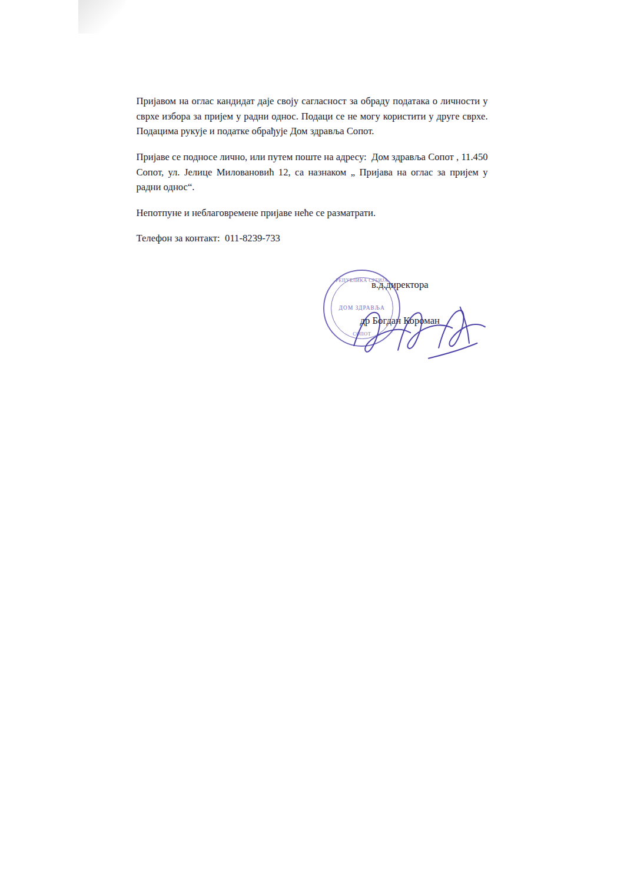Пријавом на оглас кандидат даје своју сагласност за обраду података о личности у сврхе избора за пријем у радни однос. Подаци се не могу користити у друге сврхе. Подацима рукује и податке обрађује Дом здравља Сопот.
Пријаве се подносе лично, или путем поште на адресу: Дом здравља Сопот , 11.450 Сопот, ул. Јелице Миловановић 12, са назнаком „ Пријава на оглас за пријем у радни однос“.
Непотпуне и неблаговремене пријаве неће се разматрати.
Телефон за контакт: 011-8239-733
РЕПУБЛИКА СРБИЈА
ДОМ ЗДРАВЉА
СОПОТ
в.д.директора
др Богдан Короман